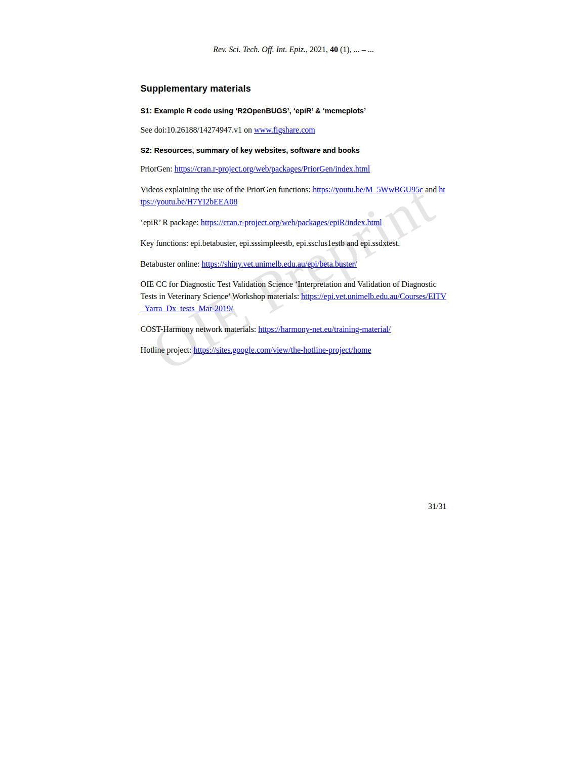OIE Preprint
Rev. Sci. Tech. Off. Int. Epiz., 2021, 40 (1), ... – ...
Supplementary materials
S1: Example R code using ‘R2OpenBUGS’, ‘epiR’ & ‘mcmcplots’
See doi:10.26188/14274947.v1 on www.figshare.com
S2: Resources, summary of key websites, software and books
PriorGen: https://cran.r-project.org/web/packages/PriorGen/index.html
Videos explaining the use of the PriorGen functions: https://youtu.be/M_5WwBGU95c and https://youtu.be/H7YI2bEEA08
‘epiR’ R package: https://cran.r-project.org/web/packages/epiR/index.html
Key functions: epi.betabuster, epi.sssimpleestb, epi.ssclus1estb and epi.ssdxtest.
Betabuster online: https://shiny.vet.unimelb.edu.au/epi/beta.buster/
OIE CC for Diagnostic Test Validation Science ‘Interpretation and Validation of Diagnostic Tests in Veterinary Science’ Workshop materials: https://epi.vet.unimelb.edu.au/Courses/EITV_Yarra_Dx_tests_Mar-2019/
COST-Harmony network materials: https://harmony-net.eu/training-material/
Hotline project: https://sites.google.com/view/the-hotline-project/home
31/31